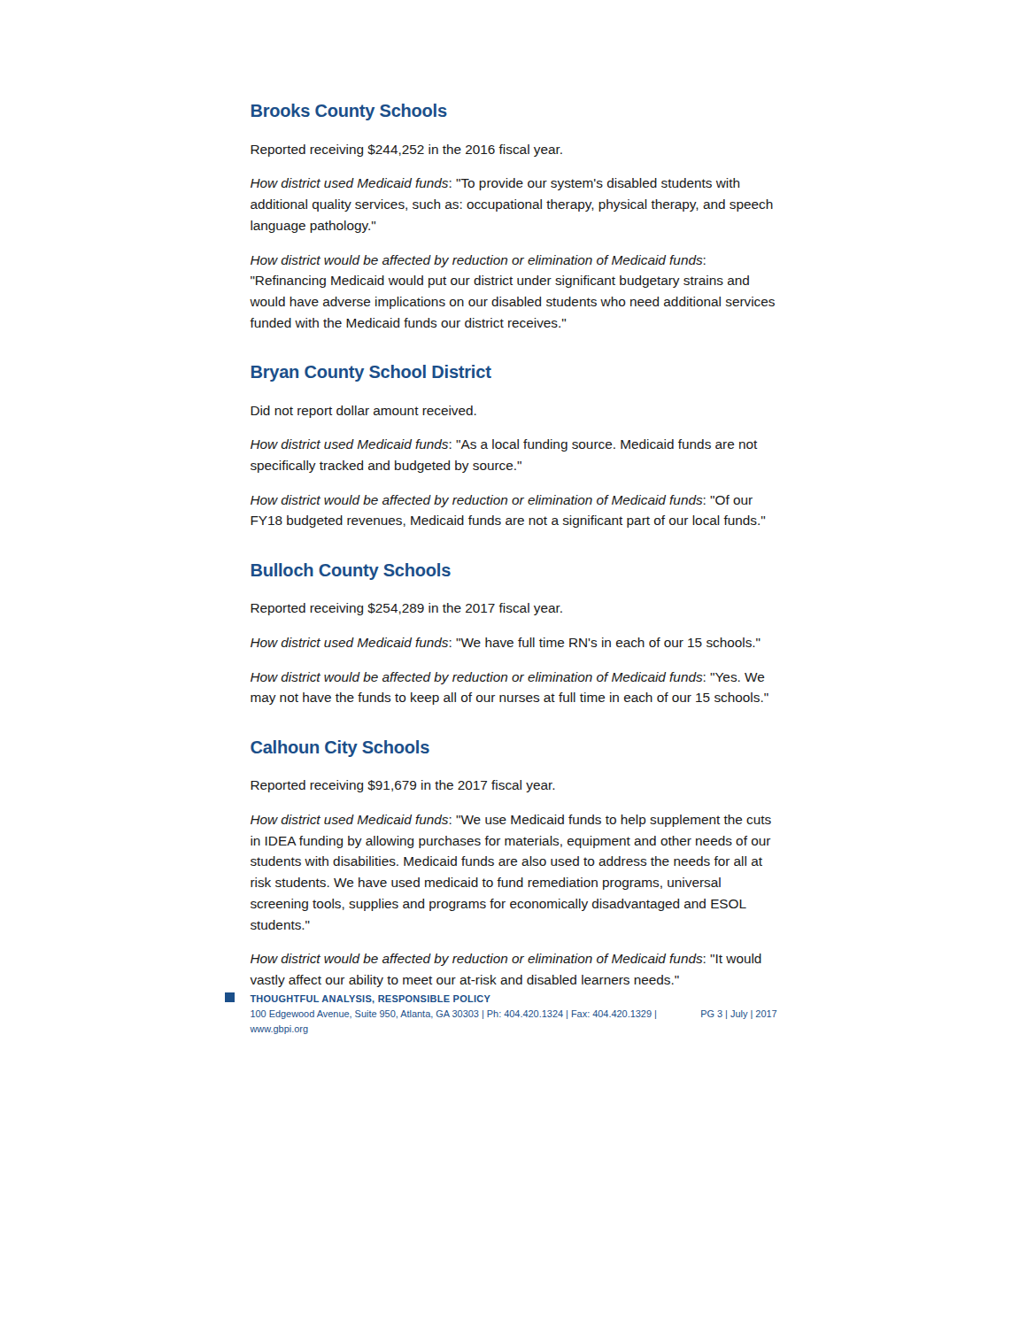Brooks County Schools
Reported receiving $244,252 in the 2016 fiscal year.
How district used Medicaid funds: "To provide our system's disabled students with additional quality services, such as: occupational therapy, physical therapy, and speech language pathology."
How district would be affected by reduction or elimination of Medicaid funds: "Refinancing Medicaid would put our district under significant budgetary strains and would have adverse implications on our disabled students who need additional services funded with the Medicaid funds our district receives."
Bryan County School District
Did not report dollar amount received.
How district used Medicaid funds: "As a local funding source. Medicaid funds are not specifically tracked and budgeted by source."
How district would be affected by reduction or elimination of Medicaid funds: "Of our FY18 budgeted revenues, Medicaid funds are not a significant part of our local funds."
Bulloch County Schools
Reported receiving $254,289 in the 2017 fiscal year.
How district used Medicaid funds: "We have full time RN's in each of our 15 schools."
How district would be affected by reduction or elimination of Medicaid funds: "Yes. We may not have the funds to keep all of our nurses at full time in each of our 15 schools."
Calhoun City Schools
Reported receiving $91,679 in the 2017 fiscal year.
How district used Medicaid funds: "We use Medicaid funds to help supplement the cuts in IDEA funding by allowing purchases for materials, equipment and other needs of our students with disabilities. Medicaid funds are also used to address the needs for all at risk students. We have used medicaid to fund remediation programs, universal screening tools, supplies and programs for economically disadvantaged and ESOL students."
How district would be affected by reduction or elimination of Medicaid funds: "It would vastly affect our ability to meet our at-risk and disabled learners needs."
THOUGHTFUL ANALYSIS, RESPONSIBLE POLICY
100 Edgewood Avenue, Suite 950, Atlanta, GA 30303 | Ph: 404.420.1324 | Fax: 404.420.1329 | www.gbpi.org
PG 3 | July | 2017